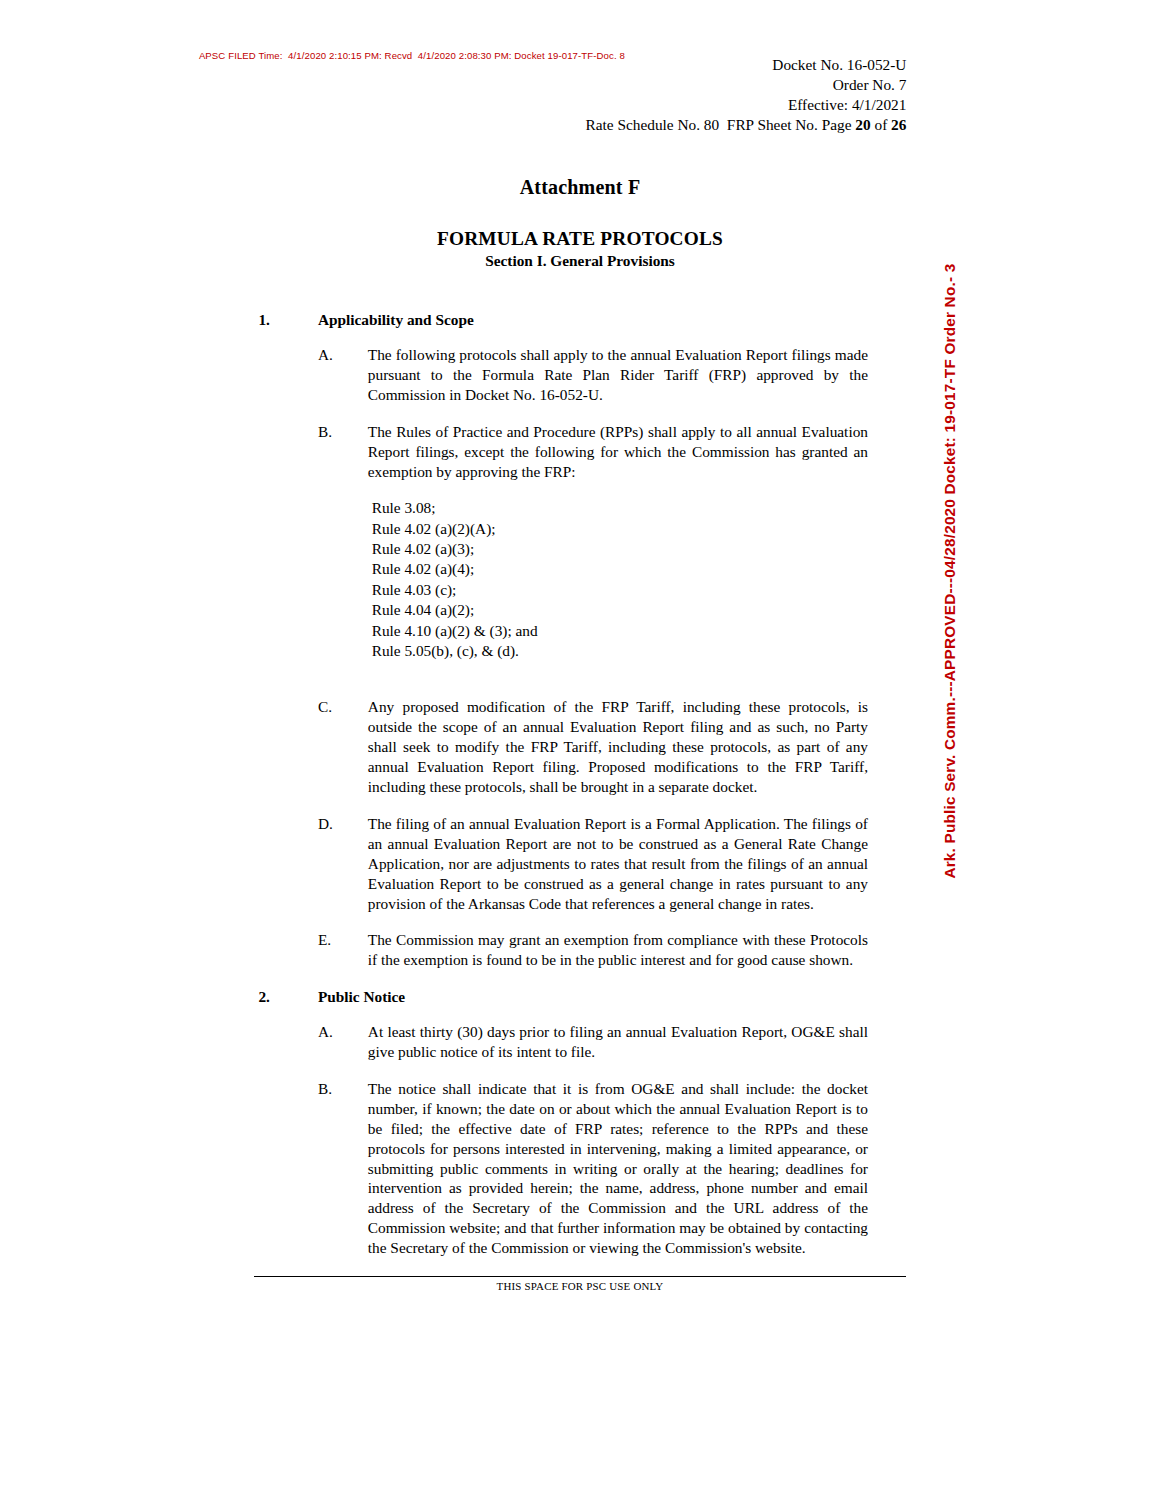APSC FILED Time: 4/1/2020 2:10:15 PM: Recvd 4/1/2020 2:08:30 PM: Docket 19-017-TF-Doc. 8
Docket No. 16-052-U
Order No. 7
Effective: 4/1/2021
Rate Schedule No. 80 FRP Sheet No. Page 20 of 26
Ark. Public Serv. Comm.---APPROVED---04/28/2020 Docket: 19-017-TF Order No.- 3
Attachment F
FORMULA RATE PROTOCOLS
Section I. General Provisions
1.
Applicability and Scope
A.
The following protocols shall apply to the annual Evaluation Report filings made pursuant to the Formula Rate Plan Rider Tariff (FRP) approved by the Commission in Docket No. 16-052-U.
B.
The Rules of Practice and Procedure (RPPs) shall apply to all annual Evaluation Report filings, except the following for which the Commission has granted an exemption by approving the FRP:
Rule 3.08;
Rule 4.02 (a)(2)(A);
Rule 4.02 (a)(3);
Rule 4.02 (a)(4);
Rule 4.03 (c);
Rule 4.04 (a)(2);
Rule 4.10 (a)(2) & (3); and
Rule 5.05(b), (c), & (d).
C.
Any proposed modification of the FRP Tariff, including these protocols, is outside the scope of an annual Evaluation Report filing and as such, no Party shall seek to modify the FRP Tariff, including these protocols, as part of any annual Evaluation Report filing. Proposed modifications to the FRP Tariff, including these protocols, shall be brought in a separate docket.
D.
The filing of an annual Evaluation Report is a Formal Application. The filings of an annual Evaluation Report are not to be construed as a General Rate Change Application, nor are adjustments to rates that result from the filings of an annual Evaluation Report to be construed as a general change in rates pursuant to any provision of the Arkansas Code that references a general change in rates.
E.
The Commission may grant an exemption from compliance with these Protocols if the exemption is found to be in the public interest and for good cause shown.
2.
Public Notice
A.
At least thirty (30) days prior to filing an annual Evaluation Report, OG&E shall give public notice of its intent to file.
B.
The notice shall indicate that it is from OG&E and shall include: the docket number, if known; the date on or about which the annual Evaluation Report is to be filed; the effective date of FRP rates; reference to the RPPs and these protocols for persons interested in intervening, making a limited appearance, or submitting public comments in writing or orally at the hearing; deadlines for intervention as provided herein; the name, address, phone number and email address of the Secretary of the Commission and the URL address of the Commission website; and that further information may be obtained by contacting the Secretary of the Commission or viewing the Commission's website.
THIS SPACE FOR PSC USE ONLY